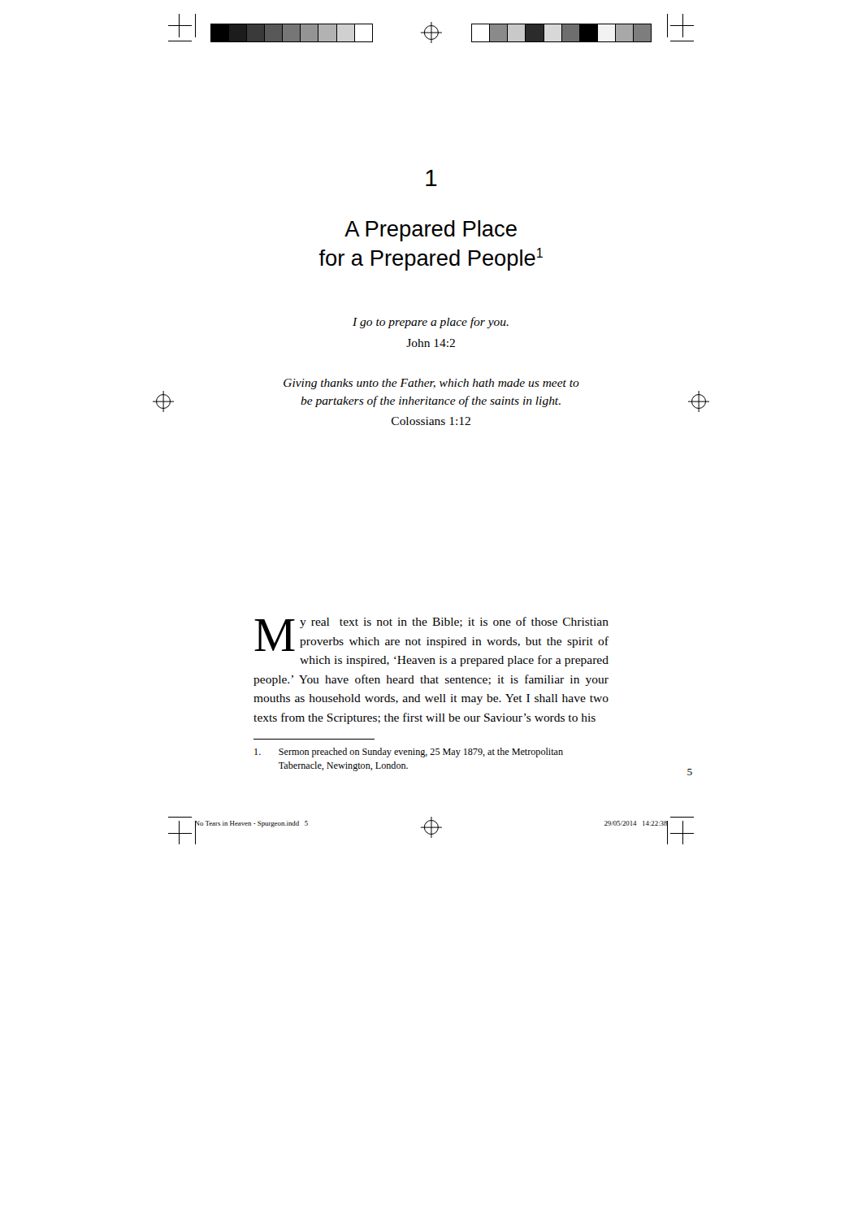1
A Prepared Place
for a Prepared People1
I go to prepare a place for you.
John 14:2
Giving thanks unto the Father, which hath made us meet to
be partakers of the inheritance of the saints in light.
Colossians 1:12
My real text is not in the Bible; it is one of those Christian proverbs which are not inspired in words, but the spirit of which is inspired, ‘Heaven is a prepared place for a prepared people.’ You have often heard that sentence; it is familiar in your mouths as household words, and well it may be. Yet I shall have two texts from the Scriptures; the first will be our Saviour’s words to his
1.
Sermon preached on Sunday evening, 25 May 1879, at the Metropolitan Tabernacle, Newington, London.
5
No Tears in Heaven - Spurgeon.indd 5
29/05/2014 14:22:38